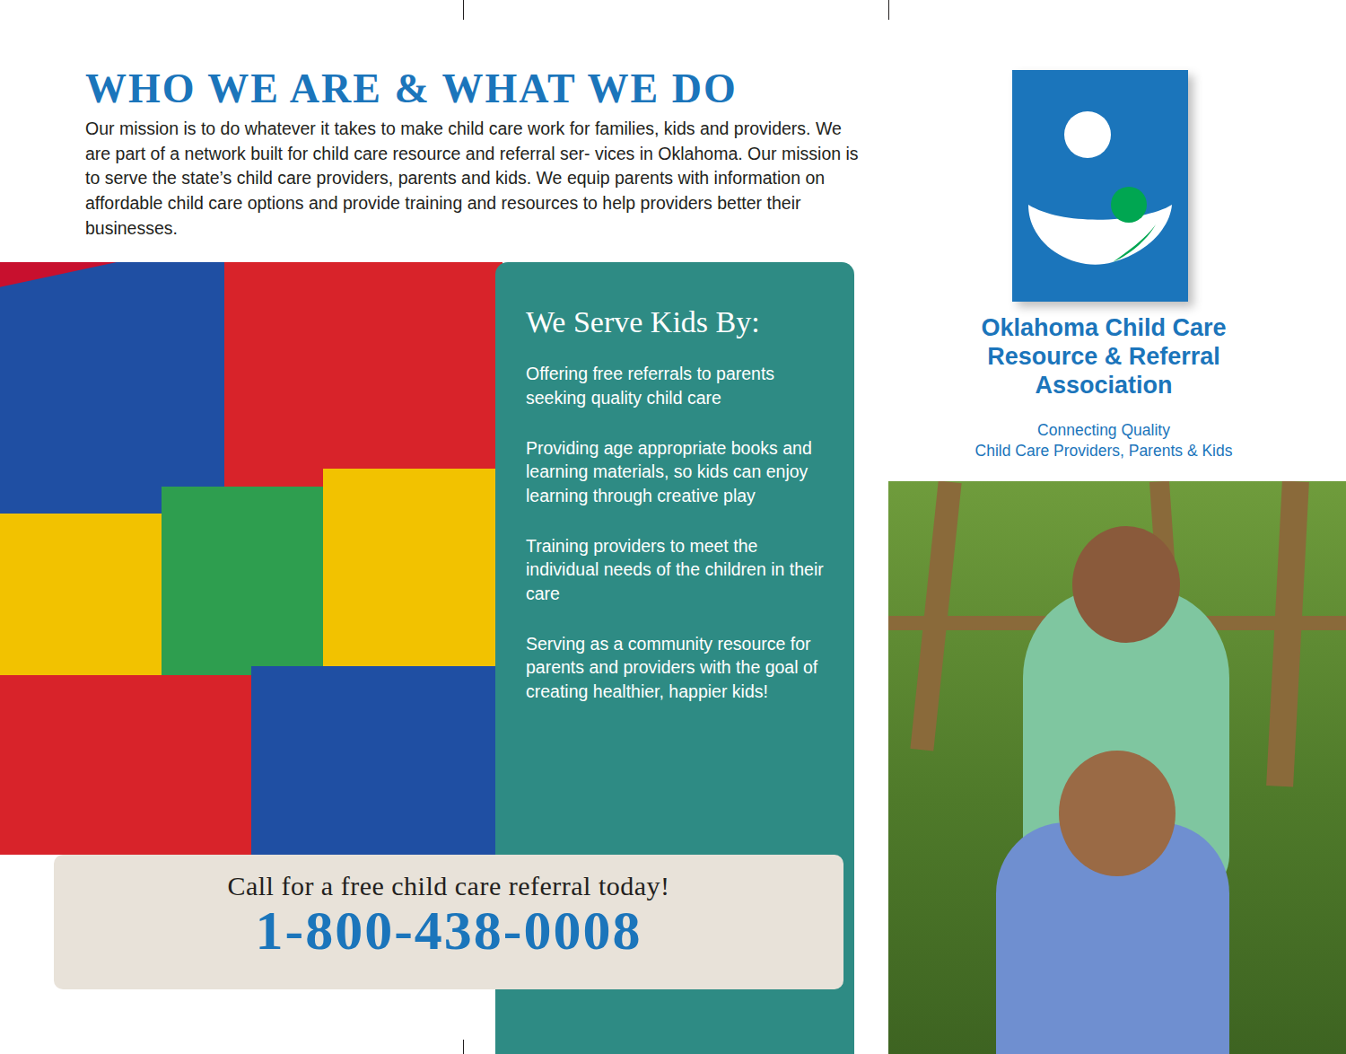Who We Are & What We Do
Our mission is to do whatever it takes to make child care work for families, kids and providers. We are part of a network built for child care resource and referral ser- vices in Oklahoma. Our mission is to serve the state’s child care providers, parents and kids. We equip parents with information on affordable child care options and provide training and resources to help providers better their businesses.
We Serve Kids By:
Offering free referrals to parents seeking quality child care
Providing age appropriate books and learning materials, so kids can enjoy learning through creative play
Training providers to meet the individual needs of the children in their care
Serving as a community resource for parents and providers with the goal of creating healthier, happier kids!
Call for a free child care referral today!
1-800-438-0008
Oklahoma Child Care
Resource & Referral
Association
Connecting Quality
Child Care Providers, Parents & Kids